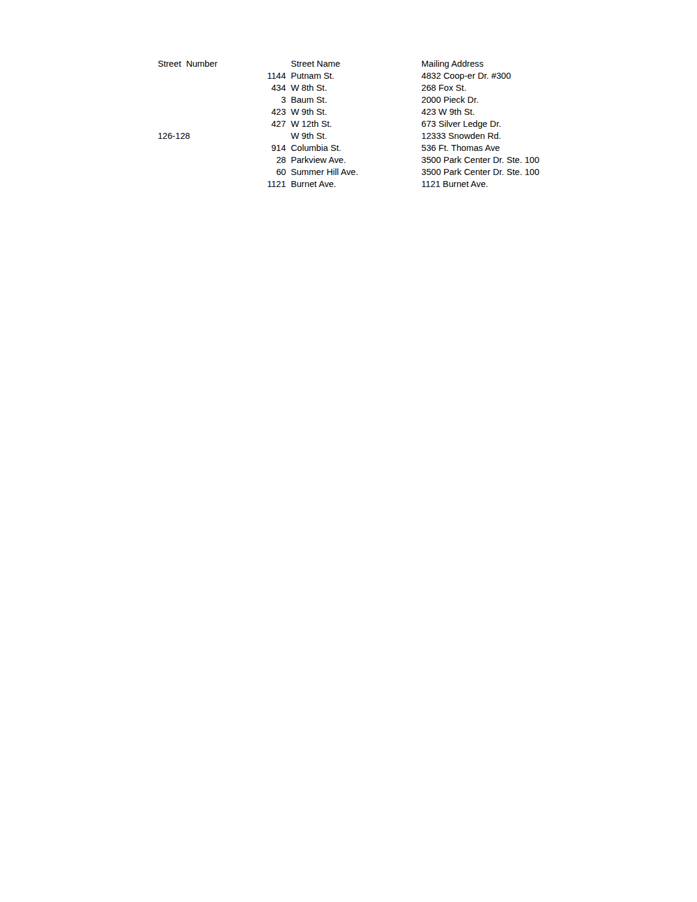| Street Number | Street Name | Mailing Address |
| --- | --- | --- |
| 1144 | Putnam St. | 4832 Coop-er Dr. #300 |
| 434 | W 8th St. | 268 Fox St. |
| 3 | Baum St. | 2000 Pieck Dr. |
| 423 | W 9th St. | 423 W 9th St. |
| 427 | W 12th St. | 673 Silver Ledge Dr. |
| 126-128 | W 9th St. | 12333 Snowden Rd. |
| 914 | Columbia St. | 536 Ft. Thomas Ave |
| 28 | Parkview Ave. | 3500 Park Center Dr. Ste. 100 |
| 60 | Summer Hill Ave. | 3500 Park Center Dr. Ste. 100 |
| 1121 | Burnet Ave. | 1121 Burnet Ave. |